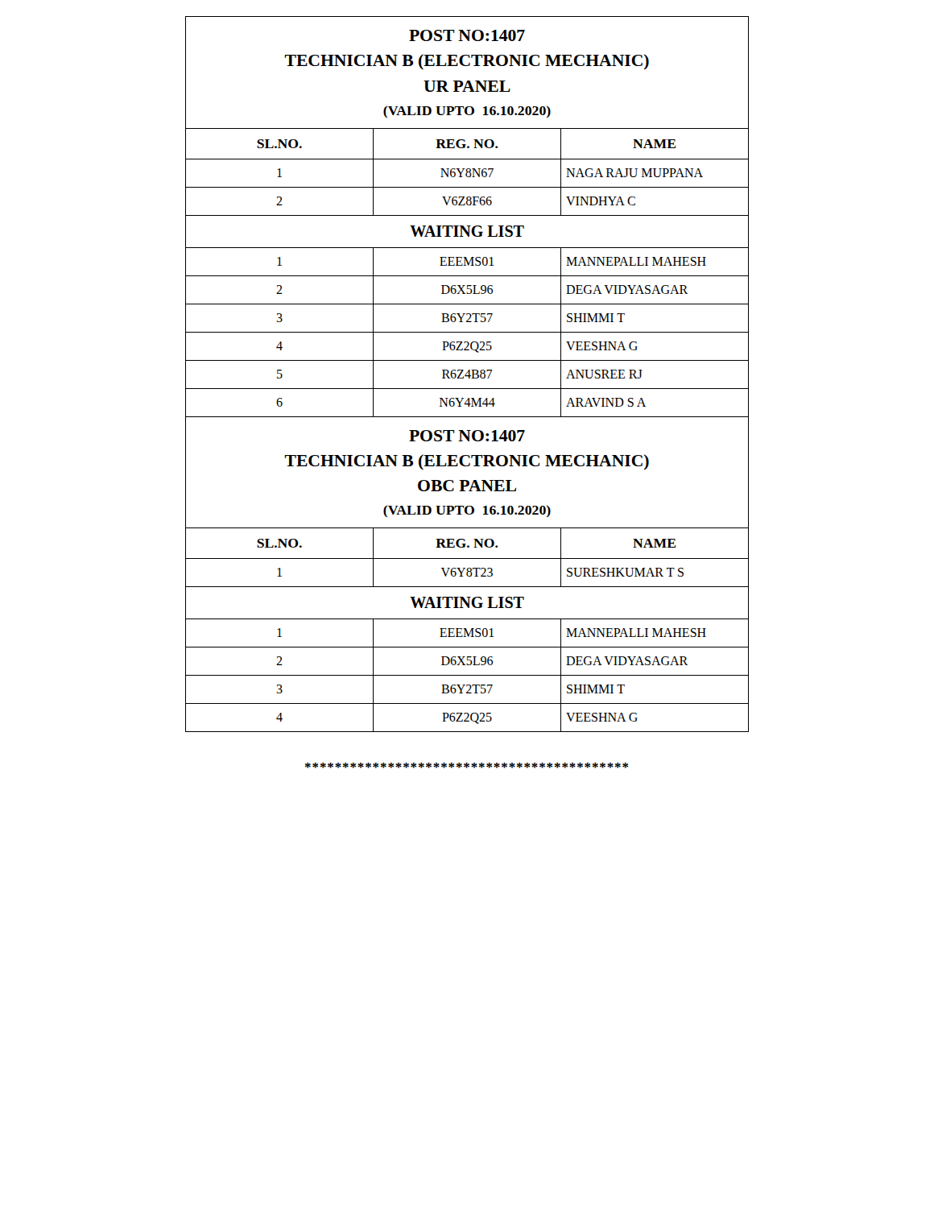| POST NO:1407 TECHNICIAN B (ELECTRONIC MECHANIC) UR PANEL (VALID UPTO 16.10.2020) |
| SL.NO. | REG. NO. | NAME |
| 1 | N6Y8N67 | NAGA RAJU MUPPANA |
| 2 | V6Z8F66 | VINDHYA C |
| WAITING LIST |
| 1 | EEEMS01 | MANNEPALLI MAHESH |
| 2 | D6X5L96 | DEGA VIDYASAGAR |
| 3 | B6Y2T57 | SHIMMI T |
| 4 | P6Z2Q25 | VEESHNA G |
| 5 | R6Z4B87 | ANUSREE RJ |
| 6 | N6Y4M44 | ARAVIND S A |
| POST NO:1407 TECHNICIAN B (ELECTRONIC MECHANIC) OBC PANEL (VALID UPTO 16.10.2020) |
| SL.NO. | REG. NO. | NAME |
| 1 | V6Y8T23 | SURESHKUMAR T S |
| WAITING LIST |
| 1 | EEEMS01 | MANNEPALLI MAHESH |
| 2 | D6X5L96 | DEGA VIDYASAGAR |
| 3 | B6Y2T57 | SHIMMI T |
| 4 | P6Z2Q25 | VEESHNA G |
*******************************************